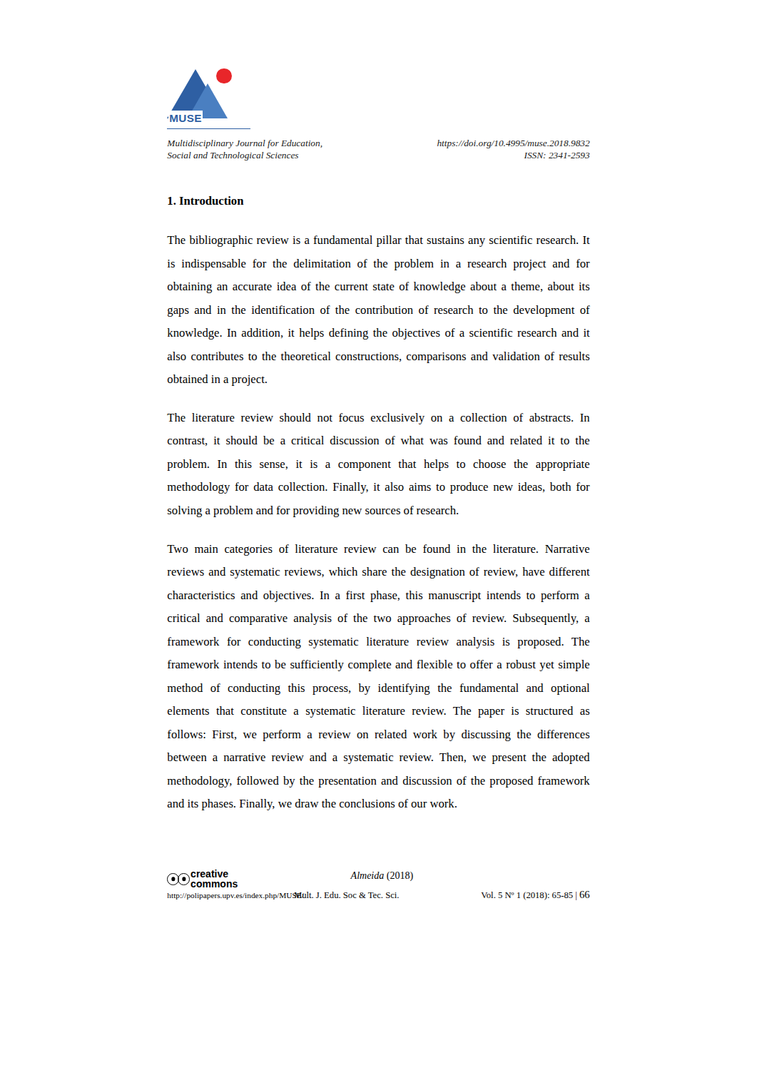MUSE
Multidisciplinary Journal for Education,
Social and Technological Sciences
https://doi.org/10.4995/muse.2018.9832
ISSN: 2341-2593
1. Introduction
The bibliographic review is a fundamental pillar that sustains any scientific research. It is indispensable for the delimitation of the problem in a research project and for obtaining an accurate idea of the current state of knowledge about a theme, about its gaps and in the identification of the contribution of research to the development of knowledge. In addition, it helps defining the objectives of a scientific research and it also contributes to the theoretical constructions, comparisons and validation of results obtained in a project.
The literature review should not focus exclusively on a collection of abstracts. In contrast, it should be a critical discussion of what was found and related it to the problem. In this sense, it is a component that helps to choose the appropriate methodology for data collection. Finally, it also aims to produce new ideas, both for solving a problem and for providing new sources of research.
Two main categories of literature review can be found in the literature. Narrative reviews and systematic reviews, which share the designation of review, have different characteristics and objectives. In a first phase, this manuscript intends to perform a critical and comparative analysis of the two approaches of review. Subsequently, a framework for conducting systematic literature review analysis is proposed. The framework intends to be sufficiently complete and flexible to offer a robust yet simple method of conducting this process, by identifying the fundamental and optional elements that constitute a systematic literature review. The paper is structured as follows: First, we perform a review on related work by discussing the differences between a narrative review and a systematic review. Then, we present the adopted methodology, followed by the presentation and discussion of the proposed framework and its phases. Finally, we draw the conclusions of our work.
creative commons
http://polipapers.upv.es/index.php/MUSE/
Almeida (2018)
Mult. J. Edu. Soc & Tec. Sci. Vol. 5 Nº 1 (2018): 65-85 | 66